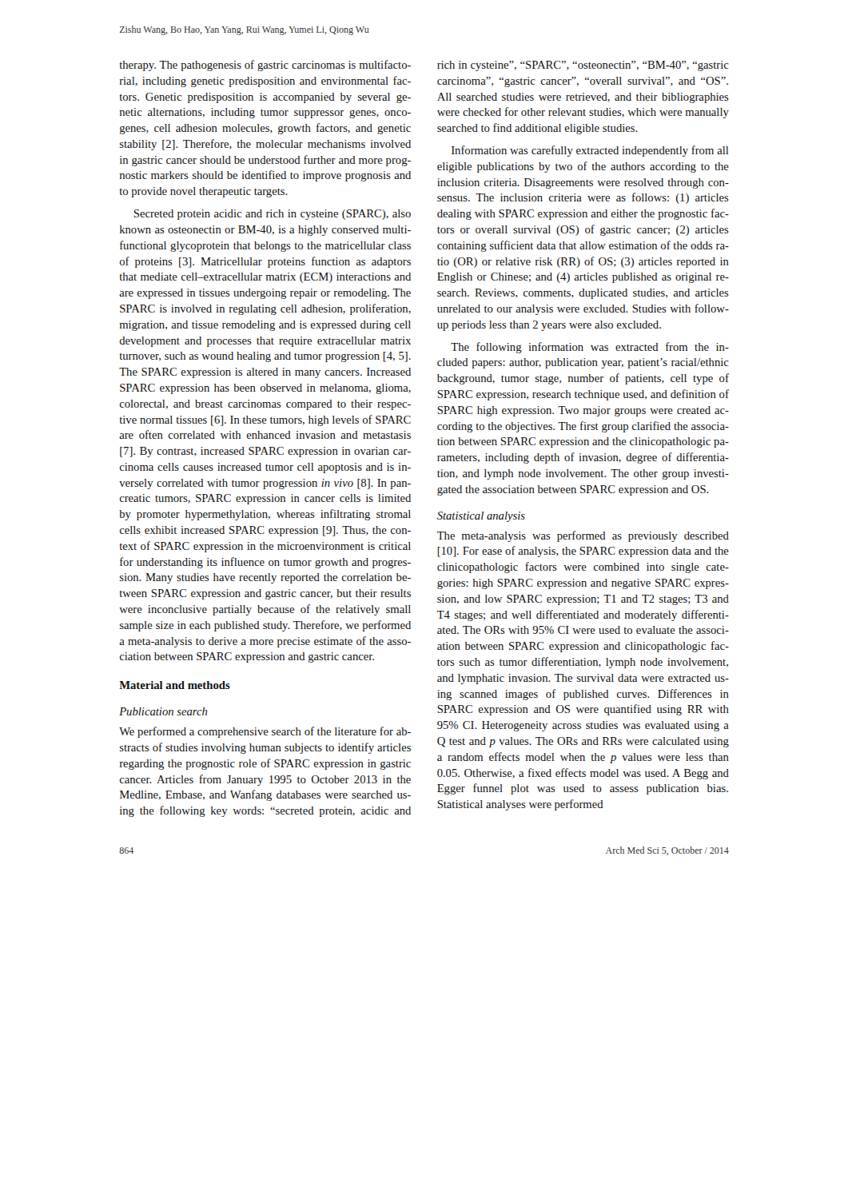Zishu Wang, Bo Hao, Yan Yang, Rui Wang, Yumei Li, Qiong Wu
therapy. The pathogenesis of gastric carcinomas is multifactorial, including genetic predisposition and environmental factors. Genetic predisposition is accompanied by several genetic alternations, including tumor suppressor genes, oncogenes, cell adhesion molecules, growth factors, and genetic stability [2]. Therefore, the molecular mechanisms involved in gastric cancer should be understood further and more prognostic markers should be identified to improve prognosis and to provide novel therapeutic targets.
Secreted protein acidic and rich in cysteine (SPARC), also known as osteonectin or BM-40, is a highly conserved multifunctional glycoprotein that belongs to the matricellular class of proteins [3]. Matricellular proteins function as adaptors that mediate cell–extracellular matrix (ECM) interactions and are expressed in tissues undergoing repair or remodeling. The SPARC is involved in regulating cell adhesion, proliferation, migration, and tissue remodeling and is expressed during cell development and processes that require extracellular matrix turnover, such as wound healing and tumor progression [4, 5]. The SPARC expression is altered in many cancers. Increased SPARC expression has been observed in melanoma, glioma, colorectal, and breast carcinomas compared to their respective normal tissues [6]. In these tumors, high levels of SPARC are often correlated with enhanced invasion and metastasis [7]. By contrast, increased SPARC expression in ovarian carcinoma cells causes increased tumor cell apoptosis and is inversely correlated with tumor progression in vivo [8]. In pancreatic tumors, SPARC expression in cancer cells is limited by promoter hypermethylation, whereas infiltrating stromal cells exhibit increased SPARC expression [9]. Thus, the context of SPARC expression in the microenvironment is critical for understanding its influence on tumor growth and progression. Many studies have recently reported the correlation between SPARC expression and gastric cancer, but their results were inconclusive partially because of the relatively small sample size in each published study. Therefore, we performed a meta-analysis to derive a more precise estimate of the association between SPARC expression and gastric cancer.
Material and methods
Publication search
We performed a comprehensive search of the literature for abstracts of studies involving human subjects to identify articles regarding the prognostic role of SPARC expression in gastric cancer. Articles from January 1995 to October 2013 in the Medline, Embase, and Wanfang databases were searched using the following key words: “secreted protein, acidic and rich in cysteine”, “SPARC”, “osteonectin”, “BM-40”, “gastric carcinoma”, “gastric cancer”, “overall survival”, and “OS”. All searched studies were retrieved, and their bibliographies were checked for other relevant studies, which were manually searched to find additional eligible studies.
Information was carefully extracted independently from all eligible publications by two of the authors according to the inclusion criteria. Disagreements were resolved through consensus. The inclusion criteria were as follows: (1) articles dealing with SPARC expression and either the prognostic factors or overall survival (OS) of gastric cancer; (2) articles containing sufficient data that allow estimation of the odds ratio (OR) or relative risk (RR) of OS; (3) articles reported in English or Chinese; and (4) articles published as original research. Reviews, comments, duplicated studies, and articles unrelated to our analysis were excluded. Studies with follow-up periods less than 2 years were also excluded.
The following information was extracted from the included papers: author, publication year, patient’s racial/ethnic background, tumor stage, number of patients, cell type of SPARC expression, research technique used, and definition of SPARC high expression. Two major groups were created according to the objectives. The first group clarified the association between SPARC expression and the clinicopathologic parameters, including depth of invasion, degree of differentiation, and lymph node involvement. The other group investigated the association between SPARC expression and OS.
Statistical analysis
The meta-analysis was performed as previously described [10]. For ease of analysis, the SPARC expression data and the clinicopathologic factors were combined into single categories: high SPARC expression and negative SPARC expression, and low SPARC expression; T1 and T2 stages; T3 and T4 stages; and well differentiated and moderately differentiated. The ORs with 95% CI were used to evaluate the association between SPARC expression and clinicopathologic factors such as tumor differentiation, lymph node involvement, and lymphatic invasion. The survival data were extracted using scanned images of published curves. Differences in SPARC expression and OS were quantified using RR with 95% CI. Heterogeneity across studies was evaluated using a Q test and p values. The ORs and RRs were calculated using a random effects model when the p values were less than 0.05. Otherwise, a fixed effects model was used. A Begg and Egger funnel plot was used to assess publication bias. Statistical analyses were performed
864 Arch Med Sci 5, October / 2014